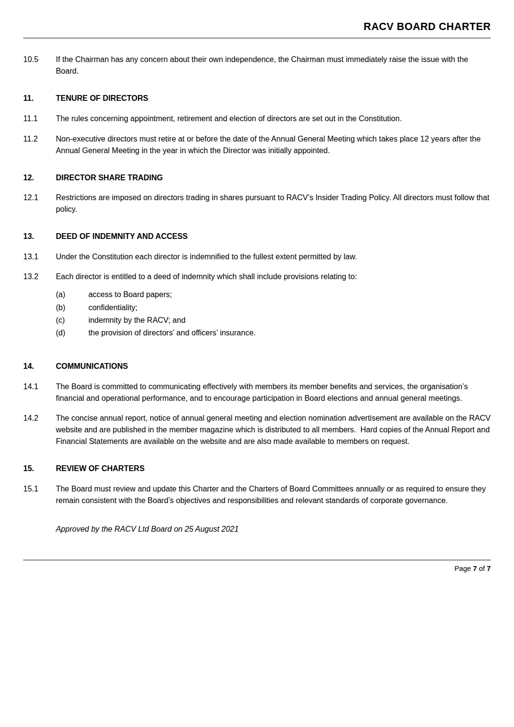RACV BOARD CHARTER
10.5 If the Chairman has any concern about their own independence, the Chairman must immediately raise the issue with the Board.
11. Tenure of Directors
11.1 The rules concerning appointment, retirement and election of directors are set out in the Constitution.
11.2 Non-executive directors must retire at or before the date of the Annual General Meeting which takes place 12 years after the Annual General Meeting in the year in which the Director was initially appointed.
12. Director Share Trading
12.1 Restrictions are imposed on directors trading in shares pursuant to RACV’s Insider Trading Policy. All directors must follow that policy.
13. Deed of Indemnity and Access
13.1 Under the Constitution each director is indemnified to the fullest extent permitted by law.
13.2 Each director is entitled to a deed of indemnity which shall include provisions relating to:
(a) access to Board papers;
(b) confidentiality;
(c) indemnity by the RACV; and
(d) the provision of directors’ and officers’ insurance.
14. Communications
14.1 The Board is committed to communicating effectively with members its member benefits and services, the organisation’s financial and operational performance, and to encourage participation in Board elections and annual general meetings.
14.2 The concise annual report, notice of annual general meeting and election nomination advertisement are available on the RACV website and are published in the member magazine which is distributed to all members. Hard copies of the Annual Report and Financial Statements are available on the website and are also made available to members on request.
15. Review of Charters
15.1 The Board must review and update this Charter and the Charters of Board Committees annually or as required to ensure they remain consistent with the Board’s objectives and responsibilities and relevant standards of corporate governance.
Approved by the RACV Ltd Board on 25 August 2021
Page 7 of 7